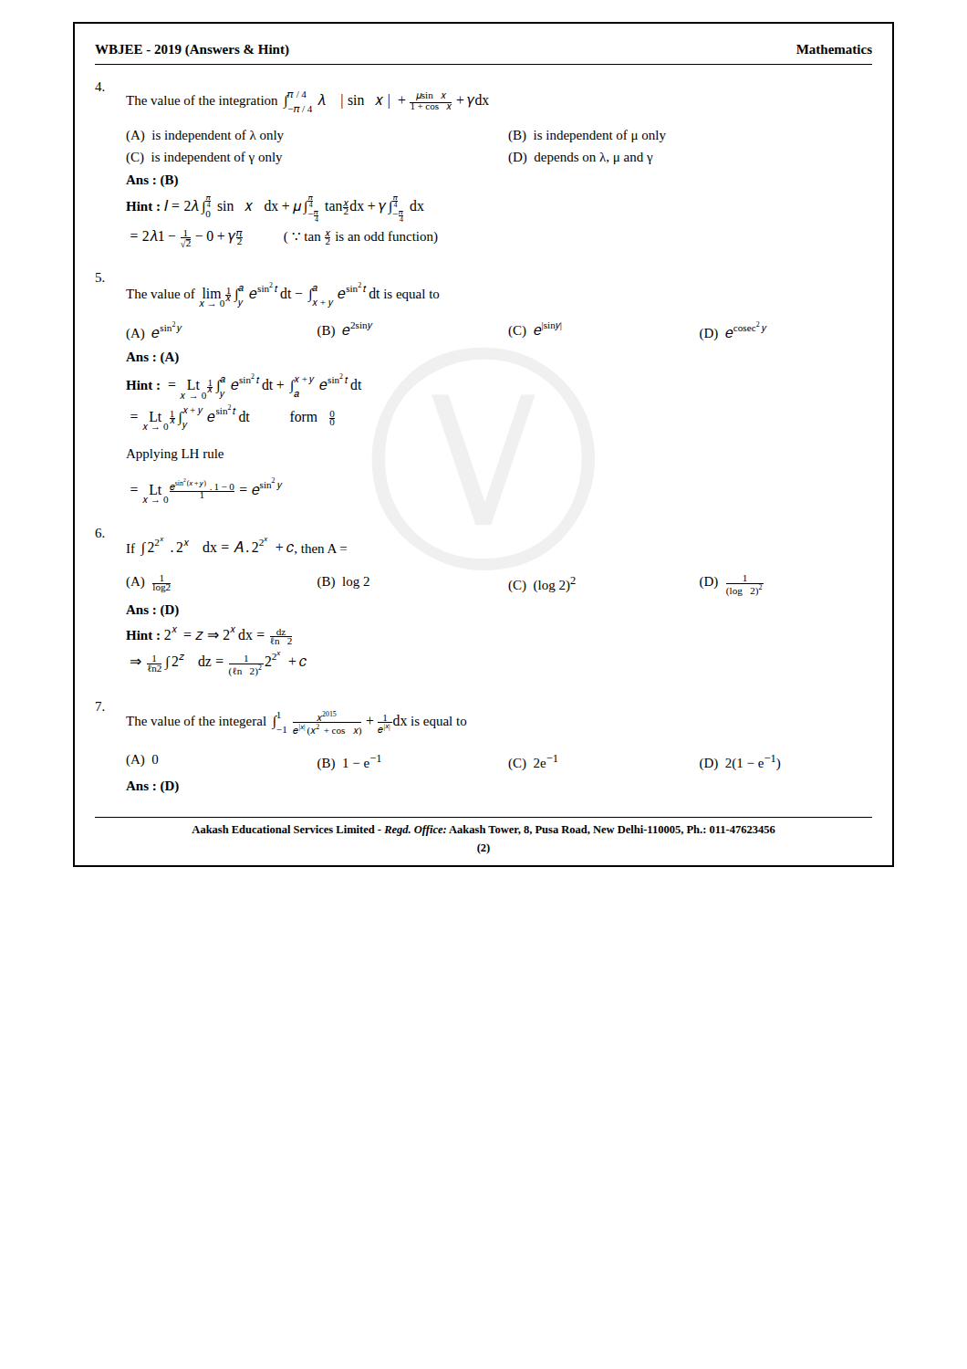Ⓥ
WBJEE - 2019 (Answers & Hint) Mathematics
4.
The value of the integration ∫ −π/4 π/4 λ |sin x| + μsin x 1+cos x +γ dx
(A) is independent of λ only
(B) is independent of μ only
(C) is independent of γ only
(D) depends on λ, μ and γ
Ans : (B)
Hint : I=2λ ∫0π4 sin x dx +μ ∫−π4π4 tanx2dx +γ ∫−π4π4 dx
=2λ 1−12 −0+γ π2 ( ∵ tan x2 is an odd function)
5.
The value of lim x→0 1x ∫ya esin2tdt − ∫x+ya esin2tdt is equal to
(A) esin2y
(B) e2siny
(C) e|siny|
(D) ecosec2y
Ans : (A)
Hint : = Ltx→0 1x ∫ya esin2tdt + ∫ax+y esin2tdt
= Ltx→0 1x ∫yx+y esin2tdt form 00
Applying LH rule
= Ltx→0 esin2(x+y).1−0 1 = esin2y
6.
If ∫ 22x . 2x  dx = A. 22x +c , then A =
(A) 1log2
(B) log 2
(C) (log 2)2
(D) 1(log 2)2
Ans : (D)
Hint : 2x=z ⇒ 2xdx= dzℓn 2
⇒ 1ℓn2 ∫ 2z dz = 1(ℓn 2)2 22x +c
7.
The value of the integeral ∫−11 x2015 e|x|(x2+cos x) + 1e|x| dx is equal to
(A) 0
(B) 1 − e−1
(C) 2e−1
(D) 2(1 − e−1)
Ans : (D)
Aakash Educational Services Limited - Regd. Office: Aakash Tower, 8, Pusa Road, New Delhi-110005, Ph.: 011-47623456
(2)